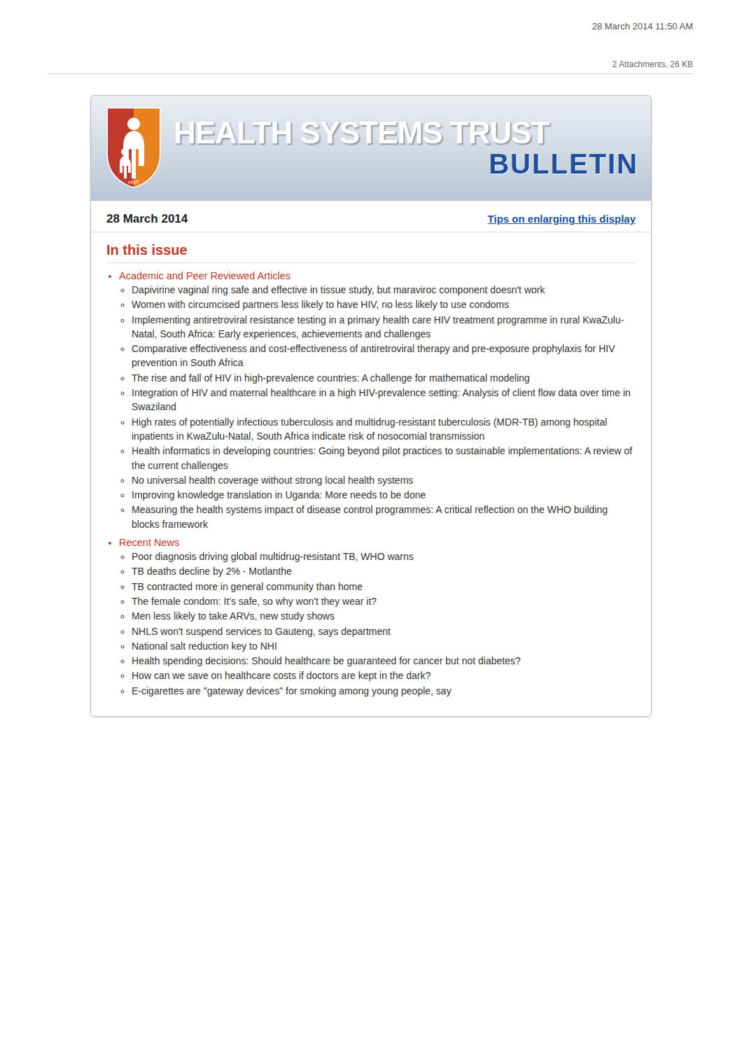28 March 2014 11:50 AM
2 Attachments, 26 KB
HST
HEALTH SYSTEMS TRUST
BULLETIN
28 March 2014 Tips on enlarging this display
In this issue
Academic and Peer Reviewed Articles
Dapivirine vaginal ring safe and effective in tissue study, but maraviroc component doesn't work
Women with circumcised partners less likely to have HIV, no less likely to use condoms
Implementing antiretroviral resistance testing in a primary health care HIV treatment programme in rural KwaZulu-Natal, South Africa: Early experiences, achievements and challenges
Comparative effectiveness and cost-effectiveness of antiretroviral therapy and pre-exposure prophylaxis for HIV prevention in South Africa
The rise and fall of HIV in high-prevalence countries: A challenge for mathematical modeling
Integration of HIV and maternal healthcare in a high HIV-prevalence setting: Analysis of client flow data over time in Swaziland
High rates of potentially infectious tuberculosis and multidrug-resistant tuberculosis (MDR-TB) among hospital inpatients in KwaZulu-Natal, South Africa indicate risk of nosocomial transmission
Health informatics in developing countries: Going beyond pilot practices to sustainable implementations: A review of the current challenges
No universal health coverage without strong local health systems
Improving knowledge translation in Uganda: More needs to be done
Measuring the health systems impact of disease control programmes: A critical reflection on the WHO building blocks framework
Recent News
Poor diagnosis driving global multidrug-resistant TB, WHO warns
TB deaths decline by 2% - Motlanthe
TB contracted more in general community than home
The female condom: It's safe, so why won't they wear it?
Men less likely to take ARVs, new study shows
NHLS won't suspend services to Gauteng, says department
National salt reduction key to NHI
Health spending decisions: Should healthcare be guaranteed for cancer but not diabetes?
How can we save on healthcare costs if doctors are kept in the dark?
E-cigarettes are "gateway devices" for smoking among young people, say